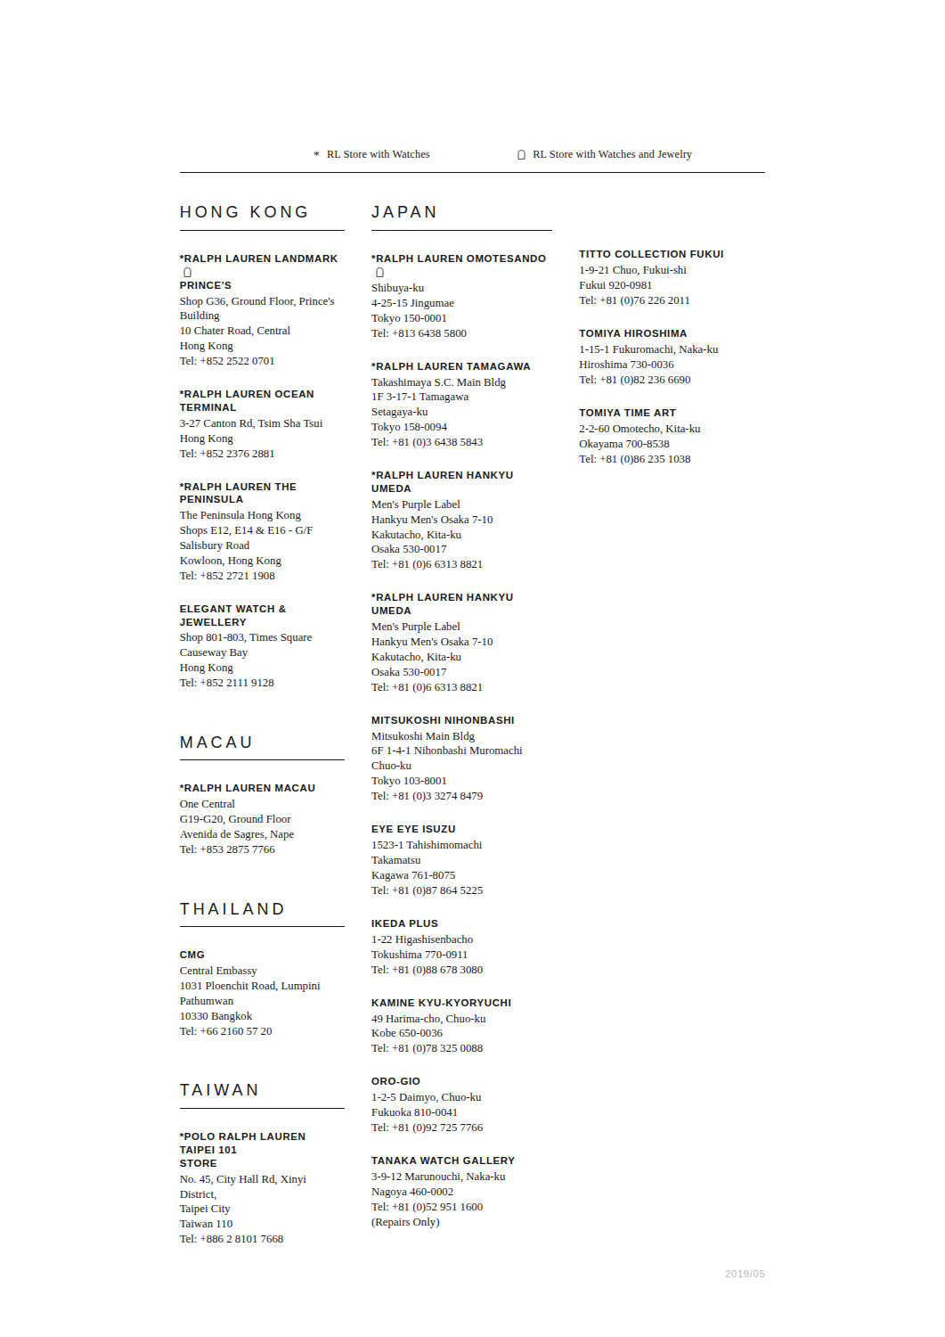*RL Store with Watches RL Store with Watches and Jewelry
HONG KONG
*Ralph Lauren Landmark
Prince's
Shop G36, Ground Floor, Prince's
Building
10 Chater Road, Central
Hong Kong
Tel: +852 2522 0701
*Ralph Lauren Ocean Terminal
3-27 Canton Rd, Tsim Sha Tsui
Hong Kong
Tel: +852 2376 2881
*Ralph Lauren The Peninsula
The Peninsula Hong Kong
Shops E12, E14 & E16 - G/F
Salisbury Road
Kowloon, Hong Kong
Tel: +852 2721 1908
Elegant Watch & Jewellery
Shop 801-803, Times Square
Causeway Bay
Hong Kong
Tel: +852 2111 9128
MACAU
*Ralph Lauren Macau
One Central
G19-G20, Ground Floor
Avenida de Sagres, Nape
Tel: +853 2875 7766
THAILAND
CMG
Central Embassy
1031 Ploenchit Road, Lumpini
Pathumwan
10330 Bangkok
Tel: +66 2160 57 20
TAIWAN
*Polo Ralph Lauren Taipei 101
Store
No. 45, City Hall Rd, Xinyi District,
Taipei City
Taiwan 110
Tel: +886 2 8101 7668
JAPAN
*Ralph Lauren Omotesando
Shibuya-ku
4-25-15 Jingumae
Tokyo 150-0001
Tel: +813 6438 5800
*Ralph Lauren Tamagawa
Takashimaya S.C. Main Bldg
1F 3-17-1 Tamagawa
Setagaya-ku
Tokyo 158-0094
Tel: +81 (0)3 6438 5843
*Ralph Lauren Hankyu Umeda
Men's Purple Label
Hankyu Men's Osaka 7-10
Kakutacho, Kita-ku
Osaka 530-0017
Tel: +81 (0)6 6313 8821
*Ralph Lauren Hankyu Umeda
Men's Purple Label
Hankyu Men's Osaka 7-10
Kakutacho, Kita-ku
Osaka 530-0017
Tel: +81 (0)6 6313 8821
Mitsukoshi Nihonbashi
Mitsukoshi Main Bldg
6F 1-4-1 Nihonbashi Muromachi
Chuo-ku
Tokyo 103-8001
Tel: +81 (0)3 3274 8479
Eye Eye Isuzu
1523-1 Tahishimomachi
Takamatsu
Kagawa 761-8075
Tel: +81 (0)87 864 5225
Ikeda Plus
1-22 Higashisenbacho
Tokushima 770-0911
Tel: +81 (0)88 678 3080
Kamine Kyu-Kyoryuchi
49 Harima-cho, Chuo-ku
Kobe 650-0036
Tel: +81 (0)78 325 0088
Oro-Gio
1-2-5 Daimyo, Chuo-ku
Fukuoka 810-0041
Tel: +81 (0)92 725 7766
Tanaka Watch Gallery
3-9-12 Marunouchi, Naka-ku
Nagoya 460-0002
Tel: +81 (0)52 951 1600
(Repairs Only)
Titto Collection Fukui
1-9-21 Chuo, Fukui-shi
Fukui 920-0981
Tel: +81 (0)76 226 2011
Tomiya Hiroshima
1-15-1 Fukuromachi, Naka-ku
Hiroshima 730-0036
Tel: +81 (0)82 236 6690
Tomiya Time Art
2-2-60 Omotecho, Kita-ku
Okayama 700-8538
Tel: +81 (0)86 235 1038
2019/05